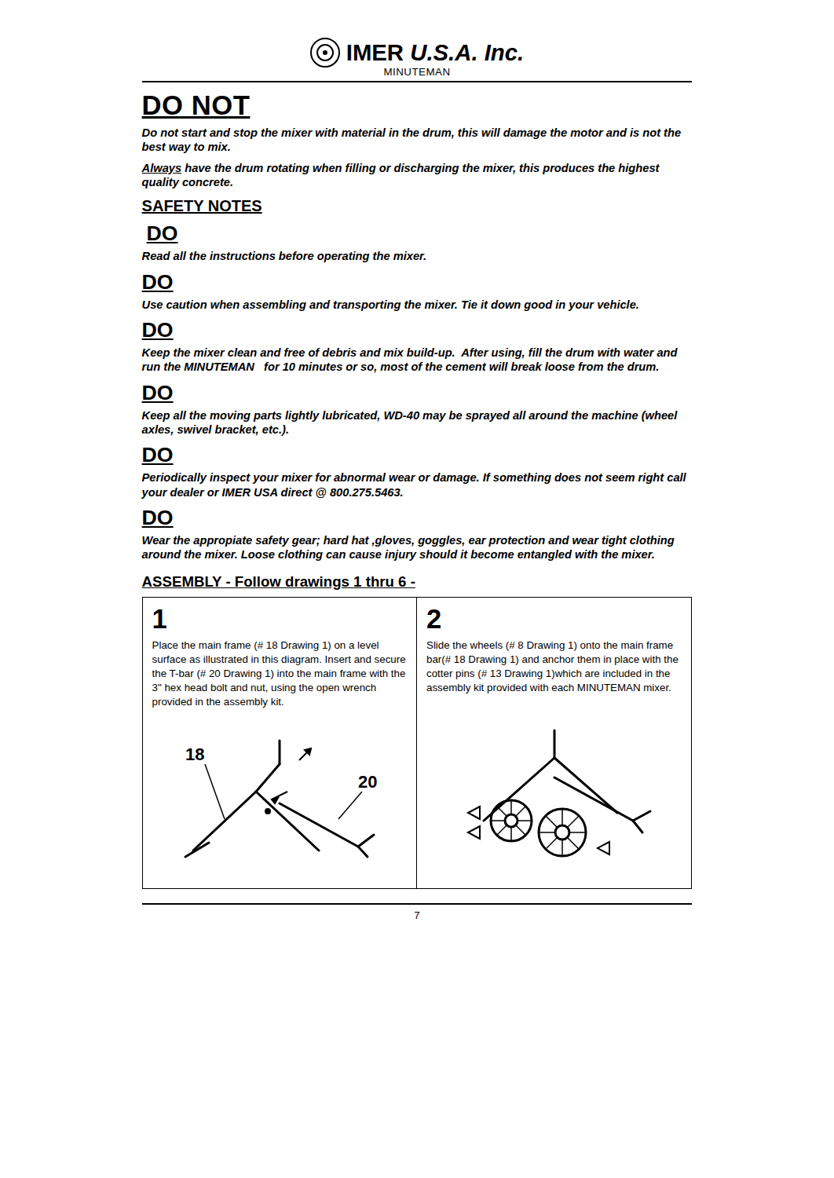IMER U.S.A. Inc.
MINUTEMAN
DO NOT
Do not start and stop the mixer with material in the drum, this will damage the motor and is not the best way to mix.
Always have the drum rotating when filling or discharging the mixer, this produces the highest quality concrete.
SAFETY NOTES
DO
Read all the instructions before operating the mixer.
DO
Use caution when assembling and transporting the mixer. Tie it down good in your vehicle.
DO
Keep the mixer clean and free of debris and mix build-up. After using, fill the drum with water and run the MINUTEMAN for 10 minutes or so, most of the cement will break loose from the drum.
DO
Keep all the moving parts lightly lubricated, WD-40 may be sprayed all around the machine (wheel axles, swivel bracket, etc.).
DO
Periodically inspect your mixer for abnormal wear or damage. If something does not seem right call your dealer or IMER USA direct @ 800.275.5463.
DO
Wear the appropiate safety gear; hard hat ,gloves, goggles, ear protection and wear tight clothing around the mixer. Loose clothing can cause injury should it become entangled with the mixer.
ASSEMBLY - Follow drawings 1 thru 6 -
1
Place the main frame (# 18 Drawing 1) on a level surface as illustrated in this diagram. Insert and secure the T-bar (# 20 Drawing 1) into the main frame with the 3" hex head bolt and nut, using the open wrench provided in the assembly kit.
18 20
2
Slide the wheels (# 8 Drawing 1) onto the main frame bar(# 18 Drawing 1) and anchor them in place with the cotter pins (# 13 Drawing 1)which are included in the assembly kit provided with each MINUTEMAN mixer.
7